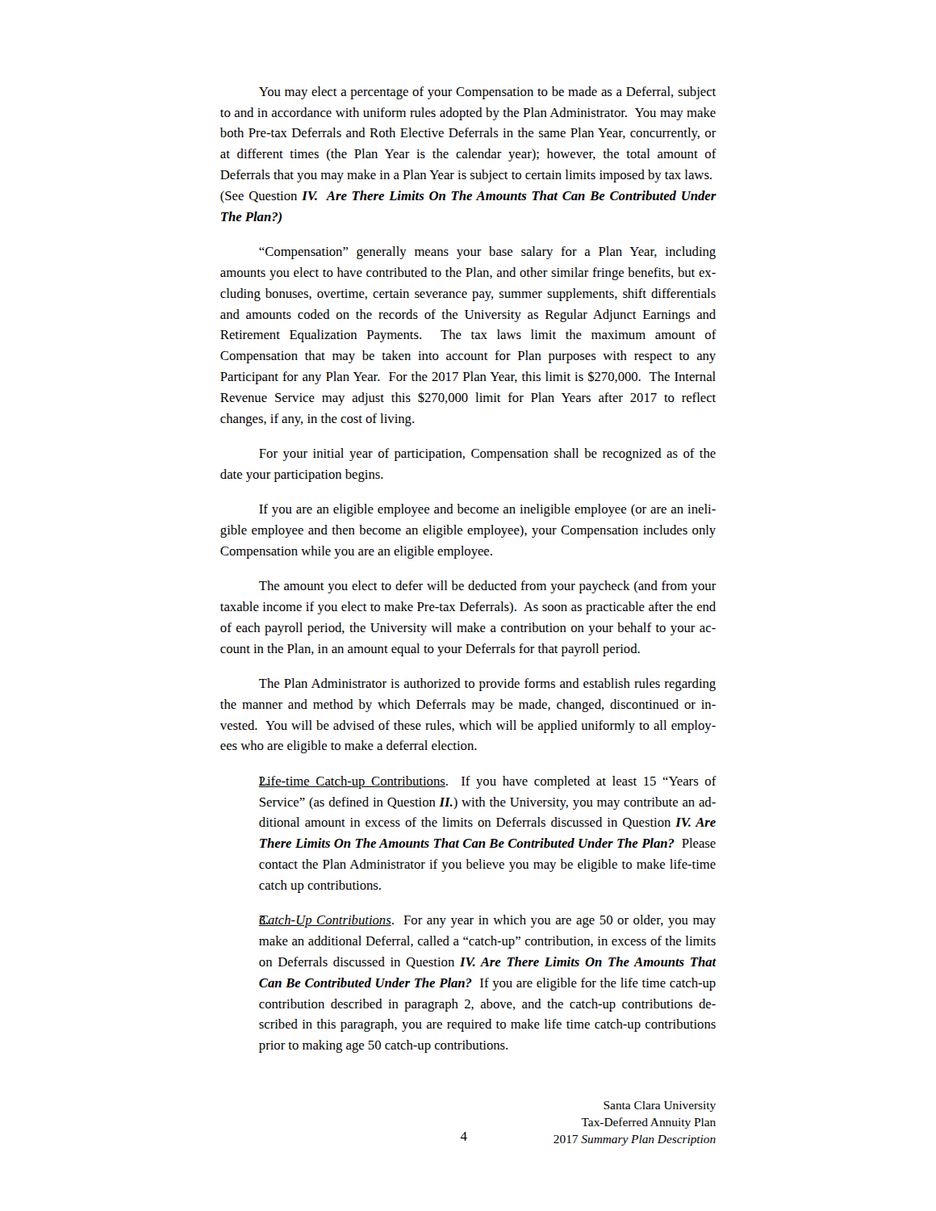You may elect a percentage of your Compensation to be made as a Deferral, subject to and in accordance with uniform rules adopted by the Plan Administrator. You may make both Pre-tax Deferrals and Roth Elective Deferrals in the same Plan Year, concurrently, or at different times (the Plan Year is the calendar year); however, the total amount of Deferrals that you may make in a Plan Year is subject to certain limits imposed by tax laws. (See Question IV. Are There Limits On The Amounts That Can Be Contributed Under The Plan?)
“Compensation” generally means your base salary for a Plan Year, including amounts you elect to have contributed to the Plan, and other similar fringe benefits, but excluding bonuses, overtime, certain severance pay, summer supplements, shift differentials and amounts coded on the records of the University as Regular Adjunct Earnings and Retirement Equalization Payments. The tax laws limit the maximum amount of Compensation that may be taken into account for Plan purposes with respect to any Participant for any Plan Year. For the 2017 Plan Year, this limit is $270,000. The Internal Revenue Service may adjust this $270,000 limit for Plan Years after 2017 to reflect changes, if any, in the cost of living.
For your initial year of participation, Compensation shall be recognized as of the date your participation begins.
If you are an eligible employee and become an ineligible employee (or are an ineligible employee and then become an eligible employee), your Compensation includes only Compensation while you are an eligible employee.
The amount you elect to defer will be deducted from your paycheck (and from your taxable income if you elect to make Pre-tax Deferrals). As soon as practicable after the end of each payroll period, the University will make a contribution on your behalf to your account in the Plan, in an amount equal to your Deferrals for that payroll period.
The Plan Administrator is authorized to provide forms and establish rules regarding the manner and method by which Deferrals may be made, changed, discontinued or invested. You will be advised of these rules, which will be applied uniformly to all employees who are eligible to make a deferral election.
2.
Life-time Catch-up Contributions. If you have completed at least 15 “Years of Service” (as defined in Question II.) with the University, you may contribute an additional amount in excess of the limits on Deferrals discussed in Question IV. Are There Limits On The Amounts That Can Be Contributed Under The Plan? Please contact the Plan Administrator if you believe you may be eligible to make life-time catch up contributions.
3.
Catch-Up Contributions. For any year in which you are age 50 or older, you may make an additional Deferral, called a “catch-up” contribution, in excess of the limits on Deferrals discussed in Question IV. Are There Limits On The Amounts That Can Be Contributed Under The Plan? If you are eligible for the life time catch-up contribution described in paragraph 2, above, and the catch-up contributions described in this paragraph, you are required to make life time catch-up contributions prior to making age 50 catch-up contributions.
4
Santa Clara University
Tax-Deferred Annuity Plan
2017 Summary Plan Description